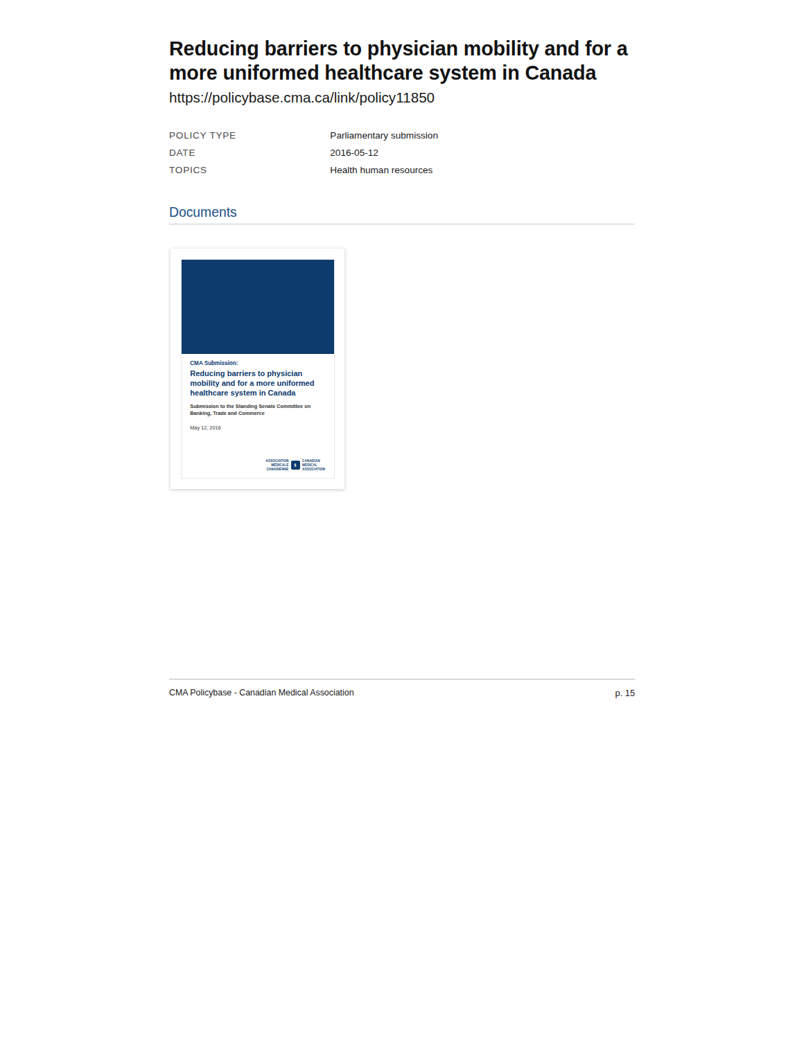Reducing barriers to physician mobility and for a more uniformed healthcare system in Canada
https://policybase.cma.ca/link/policy11850
| Policy Type | Parliamentary submission |
| Date | 2016-05-12 |
| Topics | Health human resources |
Documents
CMA Submission:
Reducing barriers to physician mobility and for a more uniformed healthcare system in Canada
Submission to the Standing Senate Committee on Banking, Trade and Commerce
May 12, 2016
ASSOCIATION
MÉDICALE
CANADIENNE
⚕
CANADIAN
MEDICAL
ASSOCIATION
CMA Policybase - Canadian Medical Association
p. 15